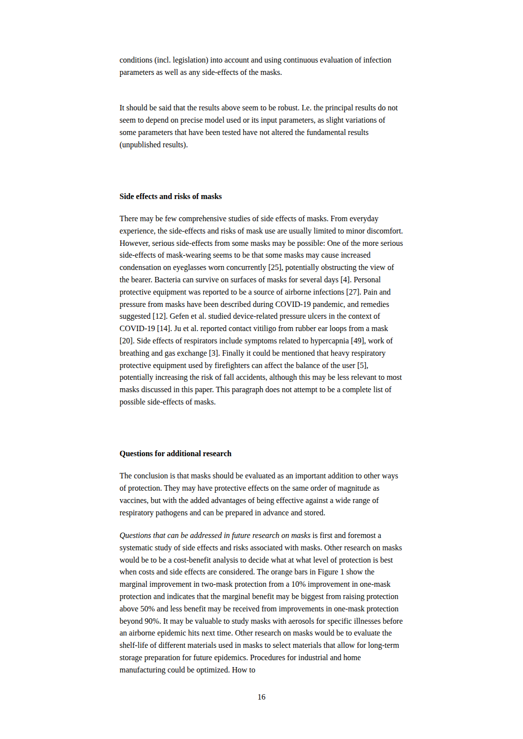conditions (incl. legislation) into account and using continuous evaluation of infection parameters as well as any side-effects of the masks.
It should be said that the results above seem to be robust. I.e. the principal results do not seem to depend on precise model used or its input parameters, as slight variations of some parameters that have been tested have not altered the fundamental results (unpublished results).
Side effects and risks of masks
There may be few comprehensive studies of side effects of masks. From everyday experience, the side-effects and risks of mask use are usually limited to minor discomfort. However, serious side-effects from some masks may be possible: One of the more serious side-effects of mask-wearing seems to be that some masks may cause increased condensation on eyeglasses worn concurrently [25], potentially obstructing the view of the bearer. Bacteria can survive on surfaces of masks for several days [4]. Personal protective equipment was reported to be a source of airborne infections [27]. Pain and pressure from masks have been described during COVID-19 pandemic, and remedies suggested [12]. Gefen et al. studied device-related pressure ulcers in the context of COVID-19 [14]. Ju et al. reported contact vitiligo from rubber ear loops from a mask [20]. Side effects of respirators include symptoms related to hypercapnia [49], work of breathing and gas exchange [3]. Finally it could be mentioned that heavy respiratory protective equipment used by firefighters can affect the balance of the user [5], potentially increasing the risk of fall accidents, although this may be less relevant to most masks discussed in this paper. This paragraph does not attempt to be a complete list of possible side-effects of masks.
Questions for additional research
The conclusion is that masks should be evaluated as an important addition to other ways of protection. They may have protective effects on the same order of magnitude as vaccines, but with the added advantages of being effective against a wide range of respiratory pathogens and can be prepared in advance and stored.
Questions that can be addressed in future research on masks is first and foremost a systematic study of side effects and risks associated with masks. Other research on masks would be to be a cost-benefit analysis to decide what at what level of protection is best when costs and side effects are considered. The orange bars in Figure 1 show the marginal improvement in two-mask protection from a 10% improvement in one-mask protection and indicates that the marginal benefit may be biggest from raising protection above 50% and less benefit may be received from improvements in one-mask protection beyond 90%. It may be valuable to study masks with aerosols for specific illnesses before an airborne epidemic hits next time. Other research on masks would be to evaluate the shelf-life of different materials used in masks to select materials that allow for long-term storage preparation for future epidemics. Procedures for industrial and home manufacturing could be optimized. How to
16